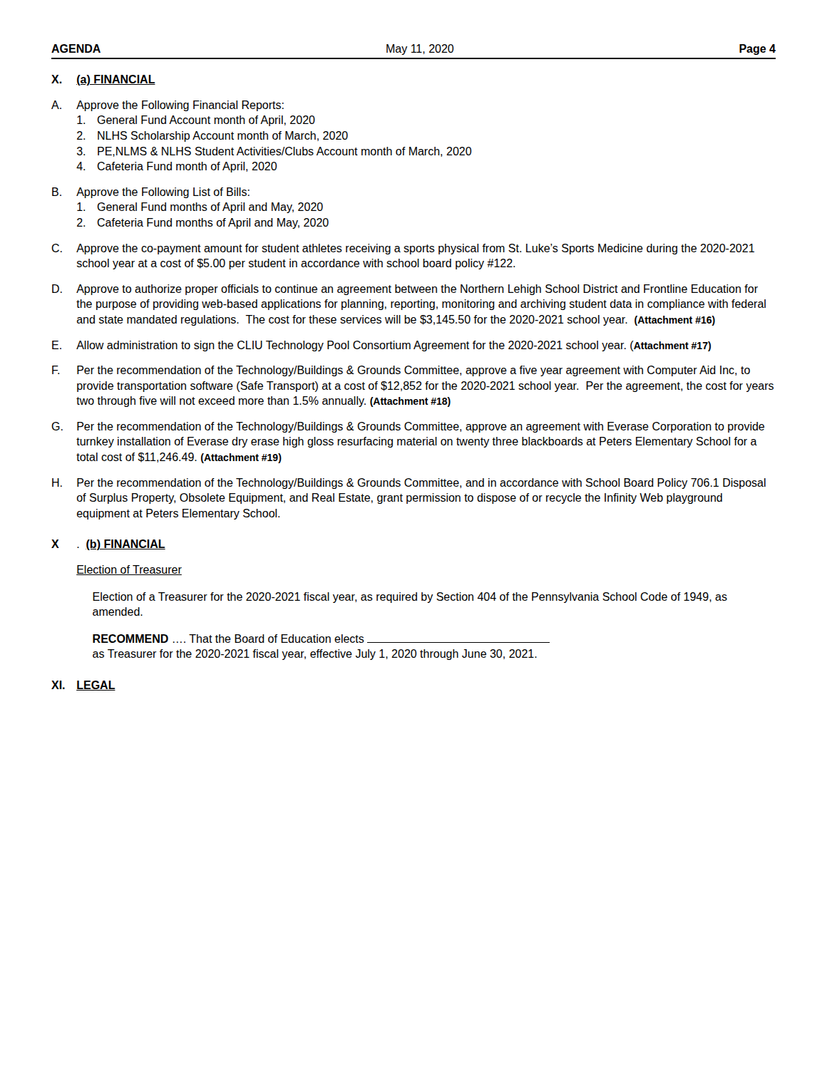AGENDA May 11, 2020 Page 4
X.(a) FINANCIAL
A.
Approve the Following Financial Reports:
1. General Fund Account month of April, 2020
2. NLHS Scholarship Account month of March, 2020
3. PE,NLMS & NLHS Student Activities/Clubs Account month of March, 2020
4. Cafeteria Fund month of April, 2020
B.
Approve the Following List of Bills:
1. General Fund months of April and May, 2020
2. Cafeteria Fund months of April and May, 2020
C.
Approve the co-payment amount for student athletes receiving a sports physical from St. Luke’s Sports Medicine during the 2020-2021 school year at a cost of $5.00 per student in accordance with school board policy #122.
D.
Approve to authorize proper officials to continue an agreement between the Northern Lehigh School District and Frontline Education for the purpose of providing web-based applications for planning, reporting, monitoring and archiving student data in compliance with federal and state mandated regulations. The cost for these services will be $3,145.50 for the 2020-2021 school year. (Attachment #16)
E.
Allow administration to sign the CLIU Technology Pool Consortium Agreement for the 2020-2021 school year. (Attachment #17)
F.
Per the recommendation of the Technology/Buildings & Grounds Committee, approve a five year agreement with Computer Aid Inc, to provide transportation software (Safe Transport) at a cost of $12,852 for the 2020-2021 school year. Per the agreement, the cost for years two through five will not exceed more than 1.5% annually. (Attachment #18)
G.
Per the recommendation of the Technology/Buildings & Grounds Committee, approve an agreement with Everase Corporation to provide turnkey installation of Everase dry erase high gloss resurfacing material on twenty three blackboards at Peters Elementary School for a total cost of $11,246.49. (Attachment #19)
H.
Per the recommendation of the Technology/Buildings & Grounds Committee, and in accordance with School Board Policy 706.1 Disposal of Surplus Property, Obsolete Equipment, and Real Estate, grant permission to dispose of or recycle the Infinity Web playground equipment at Peters Elementary School.
X. (b) FINANCIAL
Election of Treasurer
Election of a Treasurer for the 2020-2021 fiscal year, as required by Section 404 of the Pennsylvania School Code of 1949, as amended.
RECOMMEND …. That the Board of Education elects
as Treasurer for the 2020-2021 fiscal year, effective July 1, 2020 through June 30, 2021.
XI. LEGAL